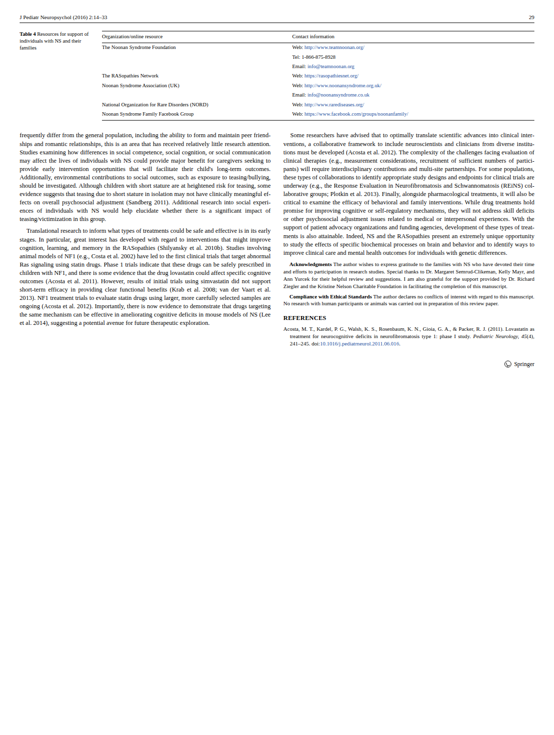J Pediatr Neuropsychol (2016) 2:14–33 29
Table 4 Resources for support of individuals with NS and their families
| Organization/online resource | Contact information |
| --- | --- |
| The Noonan Syndrome Foundation | Web: http://www.teamnoonan.org/ |
| | Tel: 1-866-875-8928 |
| | Email: info@teamnoonan.org |
| The RASopathies Network | Web: https://rasopathiesnet.org/ |
| Noonan Syndrome Association (UK) | Web: http://www.noonansyndrome.org.uk/ |
| | Email: info@noonansyndrome.co.uk |
| National Organization for Rare Disorders (NORD) | Web: http://www.rarediseases.org/ |
| Noonan Syndrome Family Facebook Group | Web: https://www.facebook.com/groups/noonanfamily/ |
frequently differ from the general population, including the ability to form and maintain peer friendships and romantic relationships, this is an area that has received relatively little research attention. Studies examining how differences in social competence, social cognition, or social communication may affect the lives of individuals with NS could provide major benefit for caregivers seeking to provide early intervention opportunities that will facilitate their child's long-term outcomes. Additionally, environmental contributions to social outcomes, such as exposure to teasing/bullying, should be investigated. Although children with short stature are at heightened risk for teasing, some evidence suggests that teasing due to short stature in isolation may not have clinically meaningful effects on overall psychosocial adjustment (Sandberg 2011). Additional research into social experiences of individuals with NS would help elucidate whether there is a significant impact of teasing/victimization in this group.
Translational research to inform what types of treatments could be safe and effective is in its early stages. In particular, great interest has developed with regard to interventions that might improve cognition, learning, and memory in the RASopathies (Shilyansky et al. 2010b). Studies involving animal models of NF1 (e.g., Costa et al. 2002) have led to the first clinical trials that target abnormal Ras signaling using statin drugs. Phase 1 trials indicate that these drugs can be safely prescribed in children with NF1, and there is some evidence that the drug lovastatin could affect specific cognitive outcomes (Acosta et al. 2011). However, results of initial trials using simvastatin did not support short-term efficacy in providing clear functional benefits (Krab et al. 2008; van der Vaart et al. 2013). NF1 treatment trials to evaluate statin drugs using larger, more carefully selected samples are ongoing (Acosta et al. 2012). Importantly, there is now evidence to demonstrate that drugs targeting the same mechanism can be effective in ameliorating cognitive deficits in mouse models of NS (Lee et al. 2014), suggesting a potential avenue for future therapeutic exploration.
Some researchers have advised that to optimally translate scientific advances into clinical interventions, a collaborative framework to include neuroscientists and clinicians from diverse institutions must be developed (Acosta et al. 2012). The complexity of the challenges facing evaluation of clinical therapies (e.g., measurement considerations, recruitment of sufficient numbers of participants) will require interdisciplinary contributions and multi-site partnerships. For some populations, these types of collaborations to identify appropriate study designs and endpoints for clinical trials are underway (e.g., the Response Evaluation in Neurofibromatosis and Schwannomatosis (REiNS) collaborative groups; Plotkin et al. 2013). Finally, alongside pharmacological treatments, it will also be critical to examine the efficacy of behavioral and family interventions. While drug treatments hold promise for improving cognitive or self-regulatory mechanisms, they will not address skill deficits or other psychosocial adjustment issues related to medical or interpersonal experiences. With the support of patient advocacy organizations and funding agencies, development of these types of treatments is also attainable. Indeed, NS and the RASopathies present an extremely unique opportunity to study the effects of specific biochemical processes on brain and behavior and to identify ways to improve clinical care and mental health outcomes for individuals with genetic differences.
Acknowledgments The author wishes to express gratitude to the families with NS who have devoted their time and efforts to participation in research studies. Special thanks to Dr. Margaret Semrud-Clikeman, Kelly Mayr, and Ann Yurcek for their helpful review and suggestions. I am also grateful for the support provided by Dr. Richard Ziegler and the Kristine Nelson Charitable Foundation in facilitating the completion of this manuscript.
Compliance with Ethical Standards The author declares no conflicts of interest with regard to this manuscript. No research with human participants or animals was carried out in preparation of this review paper.
REFERENCES
Acosta, M. T., Kardel, P. G., Walsh, K. S., Rosenbaum, K. N., Gioia, G. A., & Packer, R. J. (2011). Lovastatin as treatment for neurocognitive deficits in neurofibromatosis type 1: phase I study. Pediatric Neurology, 45(4), 241–245. doi:10.1016/j.pediatrneurol.2011.06.016.
Springer